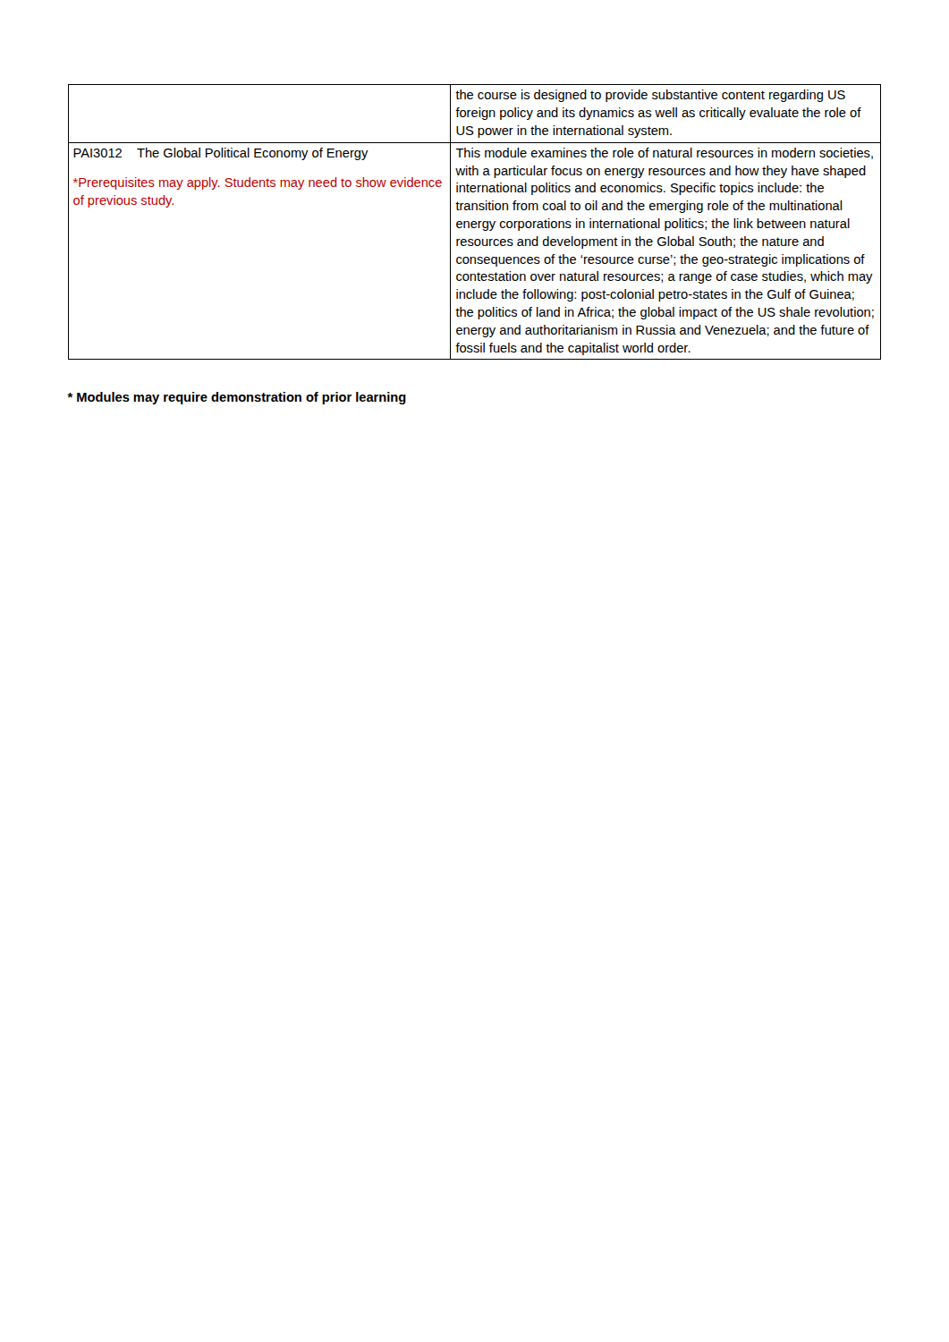| | the course is designed to provide substantive content regarding US foreign policy and its dynamics as well as critically evaluate the role of US power in the international system. |
| PAI3012 The Global Political Economy of Energy *Prerequisites may apply. Students may need to show evidence of previous study. | This module examines the role of natural resources in modern societies, with a particular focus on energy resources and how they have shaped international politics and economics. Specific topics include: the transition from coal to oil and the emerging role of the multinational energy corporations in international politics; the link between natural resources and development in the Global South; the nature and consequences of the ‘resource curse’; the geo-strategic implications of contestation over natural resources; a range of case studies, which may include the following: post-colonial petro-states in the Gulf of Guinea; the politics of land in Africa; the global impact of the US shale revolution; energy and authoritarianism in Russia and Venezuela; and the future of fossil fuels and the capitalist world order. |
* Modules may require demonstration of prior learning